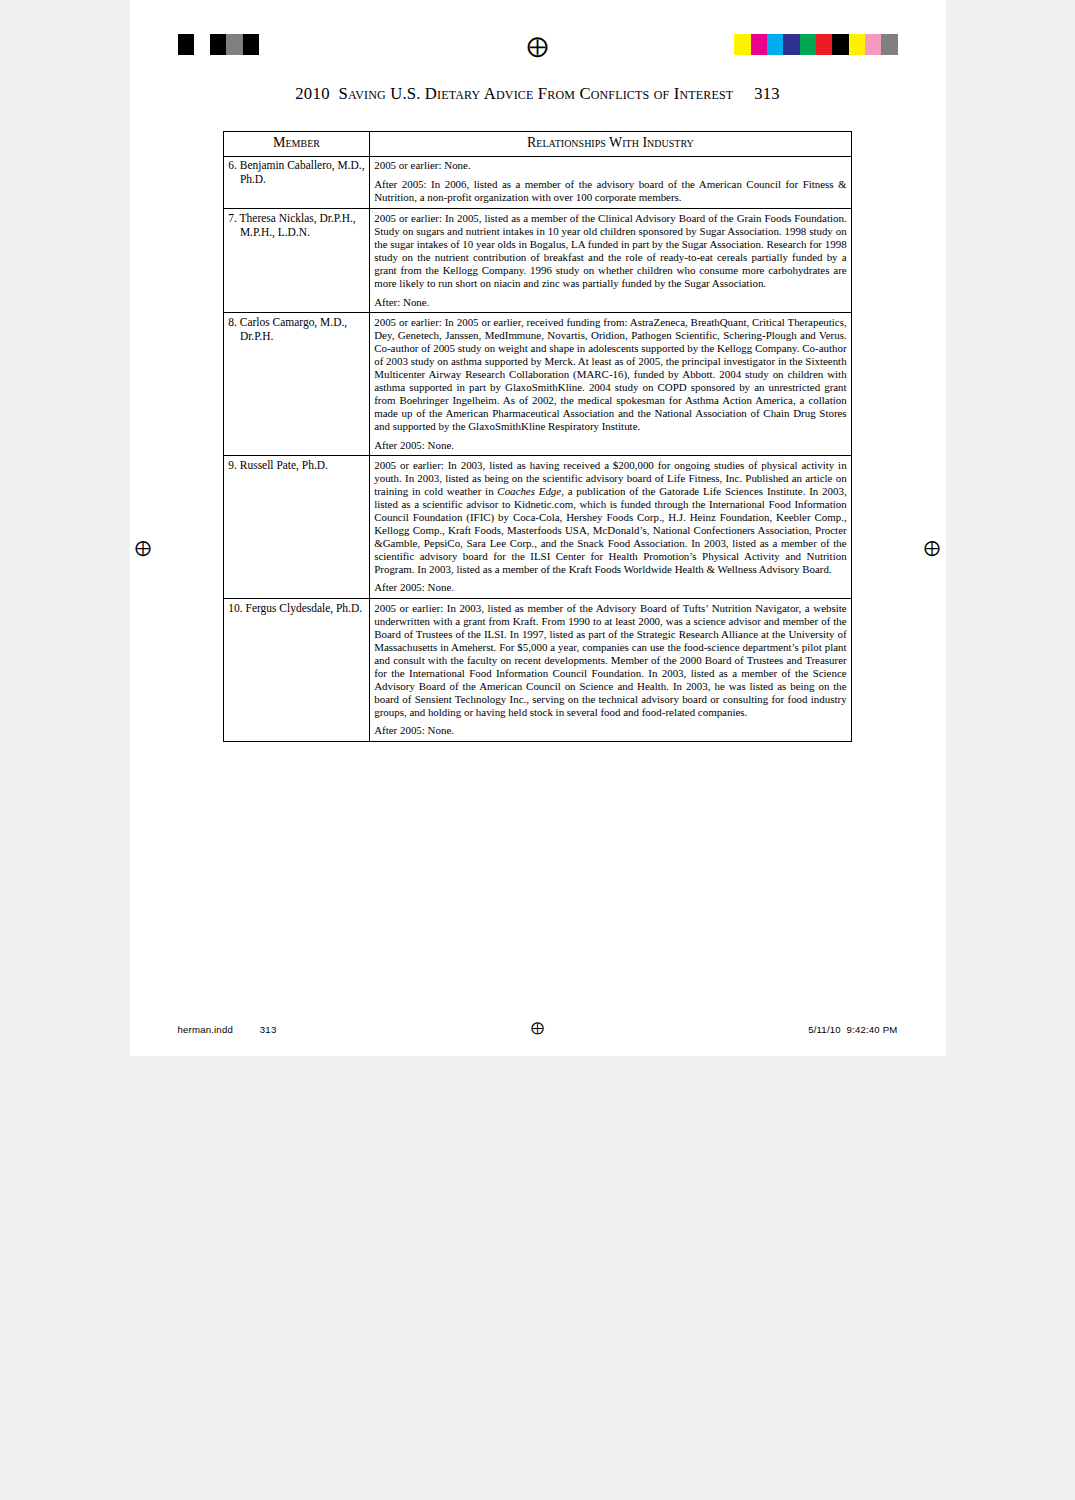⨁
⨁
⨁
2010 Saving U.S. Dietary Advice From Conflicts of Interest313
| Member | Relationships With Industry |
| --- | --- |
| 6. Benjamin Caballero, M.D., Ph.D. | 2005 or earlier: None. After 2005: In 2006, listed as a member of the advisory board of the American Council for Fitness & Nutrition, a non-profit organization with over 100 corporate members. |
| 7. Theresa Nicklas, Dr.P.H., M.P.H., L.D.N. | 2005 or earlier: In 2005, listed as a member of the Clinical Advisory Board of the Grain Foods Foundation. Study on sugars and nutrient intakes in 10 year old children sponsored by Sugar Association. 1998 study on the sugar intakes of 10 year olds in Bogalus, LA funded in part by the Sugar Association. Research for 1998 study on the nutrient contribution of breakfast and the role of ready-to-eat cereals partially funded by a grant from the Kellogg Company. 1996 study on whether children who consume more carbohydrates are more likely to run short on niacin and zinc was partially funded by the Sugar Association. After: None. |
| 8. Carlos Camargo, M.D., Dr.P.H. | 2005 or earlier: In 2005 or earlier, received funding from: AstraZeneca, BreathQuant, Critical Therapeutics, Dey, Genetech, Janssen, MedImmune, Novartis, Oridion, Pathogen Scientific, Schering-Plough and Verus. Co-author of 2005 study on weight and shape in adolescents supported by the Kellogg Company. Co-author of 2003 study on asthma supported by Merck. At least as of 2005, the principal investigator in the Sixteenth Multicenter Airway Research Collaboration (MARC-16), funded by Abbott. 2004 study on children with asthma supported in part by GlaxoSmithKline. 2004 study on COPD sponsored by an unrestricted grant from Boehringer Ingelheim. As of 2002, the medical spokesman for Asthma Action America, a collation made up of the American Pharmaceutical Association and the National Association of Chain Drug Stores and supported by the GlaxoSmithKline Respiratory Institute. After 2005: None. |
| 9. Russell Pate, Ph.D. | 2005 or earlier: In 2003, listed as having received a $200,000 for ongoing studies of physical activity in youth. In 2003, listed as being on the scientific advisory board of Life Fitness, Inc. Published an article on training in cold weather in Coaches Edge , a publication of the Gatorade Life Sciences Institute. In 2003, listed as a scientific advisor to Kidnetic.com, which is funded through the International Food Information Council Foundation (IFIC) by Coca-Cola, Hershey Foods Corp., H.J. Heinz Foundation, Keebler Comp., Kellogg Comp., Kraft Foods, Masterfoods USA, McDonald’s, National Confectioners Association, Procter &Gamble, PepsiCo, Sara Lee Corp., and the Snack Food Association. In 2003, listed as a member of the scientific advisory board for the ILSI Center for Health Promotion’s Physical Activity and Nutrition Program. In 2003, listed as a member of the Kraft Foods Worldwide Health & Wellness Advisory Board. After 2005: None. |
| 10. Fergus Clydesdale, Ph.D. | 2005 or earlier: In 2003, listed as member of the Advisory Board of Tufts’ Nutrition Navigator, a website underwritten with a grant from Kraft. From 1990 to at least 2000, was a science advisor and member of the Board of Trustees of the ILSI. In 1997, listed as part of the Strategic Research Alliance at the University of Massachusetts in Ameherst. For $5,000 a year, companies can use the food-science department’s pilot plant and consult with the faculty on recent developments. Member of the 2000 Board of Trustees and Treasurer for the International Food Information Council Foundation. In 2003, listed as a member of the Science Advisory Board of the American Council on Science and Health. In 2003, he was listed as being on the board of Sensient Technology Inc., serving on the technical advisory board or consulting for food industry groups, and holding or having held stock in several food and food-related companies. After 2005: None. |
herman.indd313
⨁
5/11/10 9:42:40 PM